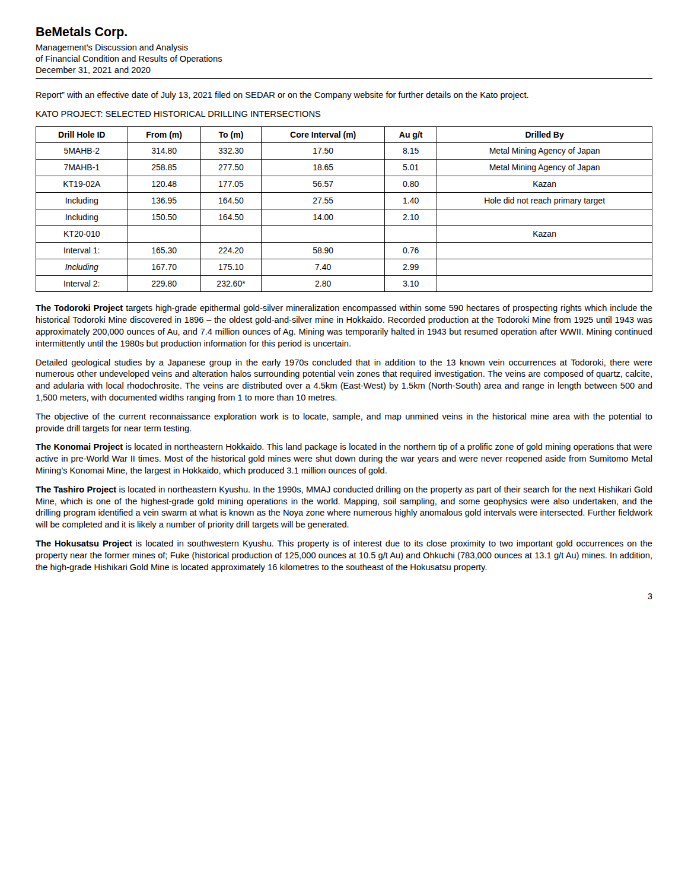BeMetals Corp.
Management’s Discussion and Analysis
of Financial Condition and Results of Operations
December 31, 2021 and 2020
Report” with an effective date of July 13, 2021 filed on SEDAR or on the Company website for further details on the Kato project.
KATO PROJECT: SELECTED HISTORICAL DRILLING INTERSECTIONS
| Drill Hole ID | From (m) | To (m) | Core Interval (m) | Au g/t | Drilled By |
| --- | --- | --- | --- | --- | --- |
| 5MAHB-2 | 314.80 | 332.30 | 17.50 | 8.15 | Metal Mining Agency of Japan |
| 7MAHB-1 | 258.85 | 277.50 | 18.65 | 5.01 | Metal Mining Agency of Japan |
| KT19-02A | 120.48 | 177.05 | 56.57 | 0.80 | Kazan |
| Including | 136.95 | 164.50 | 27.55 | 1.40 | Hole did not reach primary target |
| Including | 150.50 | 164.50 | 14.00 | 2.10 | |
| KT20-010 | | | | | Kazan |
| Interval 1: | 165.30 | 224.20 | 58.90 | 0.76 | |
| Including | 167.70 | 175.10 | 7.40 | 2.99 | |
| Interval 2: | 229.80 | 232.60* | 2.80 | 3.10 | |
The Todoroki Project targets high-grade epithermal gold-silver mineralization encompassed within some 590 hectares of prospecting rights which include the historical Todoroki Mine discovered in 1896 – the oldest gold-and-silver mine in Hokkaido. Recorded production at the Todoroki Mine from 1925 until 1943 was approximately 200,000 ounces of Au, and 7.4 million ounces of Ag. Mining was temporarily halted in 1943 but resumed operation after WWII. Mining continued intermittently until the 1980s but production information for this period is uncertain.
Detailed geological studies by a Japanese group in the early 1970s concluded that in addition to the 13 known vein occurrences at Todoroki, there were numerous other undeveloped veins and alteration halos surrounding potential vein zones that required investigation. The veins are composed of quartz, calcite, and adularia with local rhodochrosite. The veins are distributed over a 4.5km (East-West) by 1.5km (North-South) area and range in length between 500 and 1,500 meters, with documented widths ranging from 1 to more than 10 metres.
The objective of the current reconnaissance exploration work is to locate, sample, and map unmined veins in the historical mine area with the potential to provide drill targets for near term testing.
The Konomai Project is located in northeastern Hokkaido. This land package is located in the northern tip of a prolific zone of gold mining operations that were active in pre-World War II times. Most of the historical gold mines were shut down during the war years and were never reopened aside from Sumitomo Metal Mining’s Konomai Mine, the largest in Hokkaido, which produced 3.1 million ounces of gold.
The Tashiro Project is located in northeastern Kyushu. In the 1990s, MMAJ conducted drilling on the property as part of their search for the next Hishikari Gold Mine, which is one of the highest-grade gold mining operations in the world. Mapping, soil sampling, and some geophysics were also undertaken, and the drilling program identified a vein swarm at what is known as the Noya zone where numerous highly anomalous gold intervals were intersected. Further fieldwork will be completed and it is likely a number of priority drill targets will be generated.
The Hokusatsu Project is located in southwestern Kyushu. This property is of interest due to its close proximity to two important gold occurrences on the property near the former mines of; Fuke (historical production of 125,000 ounces at 10.5 g/t Au) and Ohkuchi (783,000 ounces at 13.1 g/t Au) mines. In addition, the high-grade Hishikari Gold Mine is located approximately 16 kilometres to the southeast of the Hokusatsu property.
3